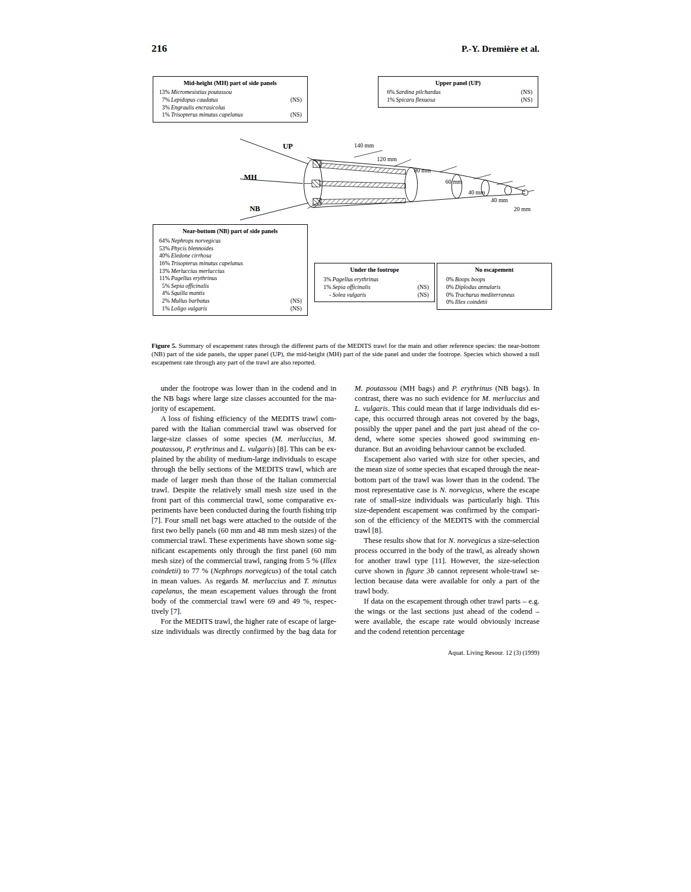216 P.-Y. Dremière et al.
Mid-height (MH) part of side panels
| 13% | Micromesistius poutassou | |
| 7% | Lepidopus caudatus | (NS) |
| 3% | Engraulis encrasicolus | |
| 1% | Trisopterus minutus capelanus | (NS) |
Upper panel (UP)
| 6% | Sardina pilchardus | (NS) |
| 1% | Spicara flexuosa | (NS) |
Near-bottom (NB) part of side panels
| 64% | Nephrops norvegicus | |
| 53% | Phycis blennoides | |
| 40% | Eledone cirrhosa | |
| 16% | Trisopterus minutus capelanus | |
| 13% | Merluccius merluccius | |
| 11% | Pagellus erythrinus | |
| 5% | Sepia officinalis | |
| 4% | Squilla mantis | |
| 2% | Mullus barbatus | (NS) |
| 1% | Loligo vulgaris | (NS) |
Under the footrope
| 3% | Pagellus erythrinus | |
| 1% | Sepia officinalis | (NS) |
| - | Solea vulgaris | (NS) |
No escapement
| 0% | Boops boops | |
| 0% | Diplodus annularis | |
| 0% | Trachurus mediterraneus | |
| 0% | Illex coindetii | |
UP
MH
NB
140 mm
120 mm
80 mm
60 mm
40 mm
40 mm
20 mm
Figure 5. Summary of escapement rates through the different parts of the MEDITS trawl for the main and other reference species: the near-bottom (NB) part of the side panels, the upper panel (UP), the mid-height (MH) part of the side panel and under the footrope. Species which showed a null escapement rate through any part of the trawl are also reported.
under the footrope was lower than in the codend and in the NB bags where large size classes accounted for the majority of escapement.
A loss of fishing efficiency of the MEDITS trawl compared with the Italian commercial trawl was observed for large-size classes of some species (M. merluccius, M. poutassou, P. erythrinus and L. vulgaris) [8]. This can be explained by the ability of medium-large individuals to escape through the belly sections of the MEDITS trawl, which are made of larger mesh than those of the Italian commercial trawl. Despite the relatively small mesh size used in the front part of this commercial trawl, some comparative experiments have been conducted during the fourth fishing trip [7]. Four small net bags were attached to the outside of the first two belly panels (60 mm and 48 mm mesh sizes) of the commercial trawl. These experiments have shown some significant escapements only through the first panel (60 mm mesh size) of the commercial trawl, ranging from 5 % (Illex coindetii) to 77 % (Nephrops norvegicus) of the total catch in mean values. As regards M. merluccius and T. minutus capelanus, the mean escapement values through the front body of the commercial trawl were 69 and 49 %, respectively [7].
For the MEDITS trawl, the higher rate of escape of large-size individuals was directly confirmed by the bag data for M. poutassou (MH bags) and P. erythrinus (NB bags). In contrast, there was no such evidence for M. merluccius and L. vulgaris. This could mean that if large individuals did escape, this occurred through areas not covered by the bags, possibly the upper panel and the part just ahead of the codend, where some species showed good swimming endurance. But an avoiding behaviour cannot be excluded.
Escapement also varied with size for other species, and the mean size of some species that escaped through the near-bottom part of the trawl was lower than in the codend. The most representative case is N. norvegicus, where the escape rate of small-size individuals was particularly high. This size-dependent escapement was confirmed by the comparison of the efficiency of the MEDITS with the commercial trawl [8].
These results show that for N. norvegicus a size-selection process occurred in the body of the trawl, as already shown for another trawl type [11]. However, the size-selection curve shown in figure 3b cannot represent whole-trawl selection because data were available for only a part of the trawl body.
If data on the escapement through other trawl parts – e.g. the wings or the last sections just ahead of the codend – were available, the escape rate would obviously increase and the codend retention percentage
Aquat. Living Resour. 12 (3) (1999)